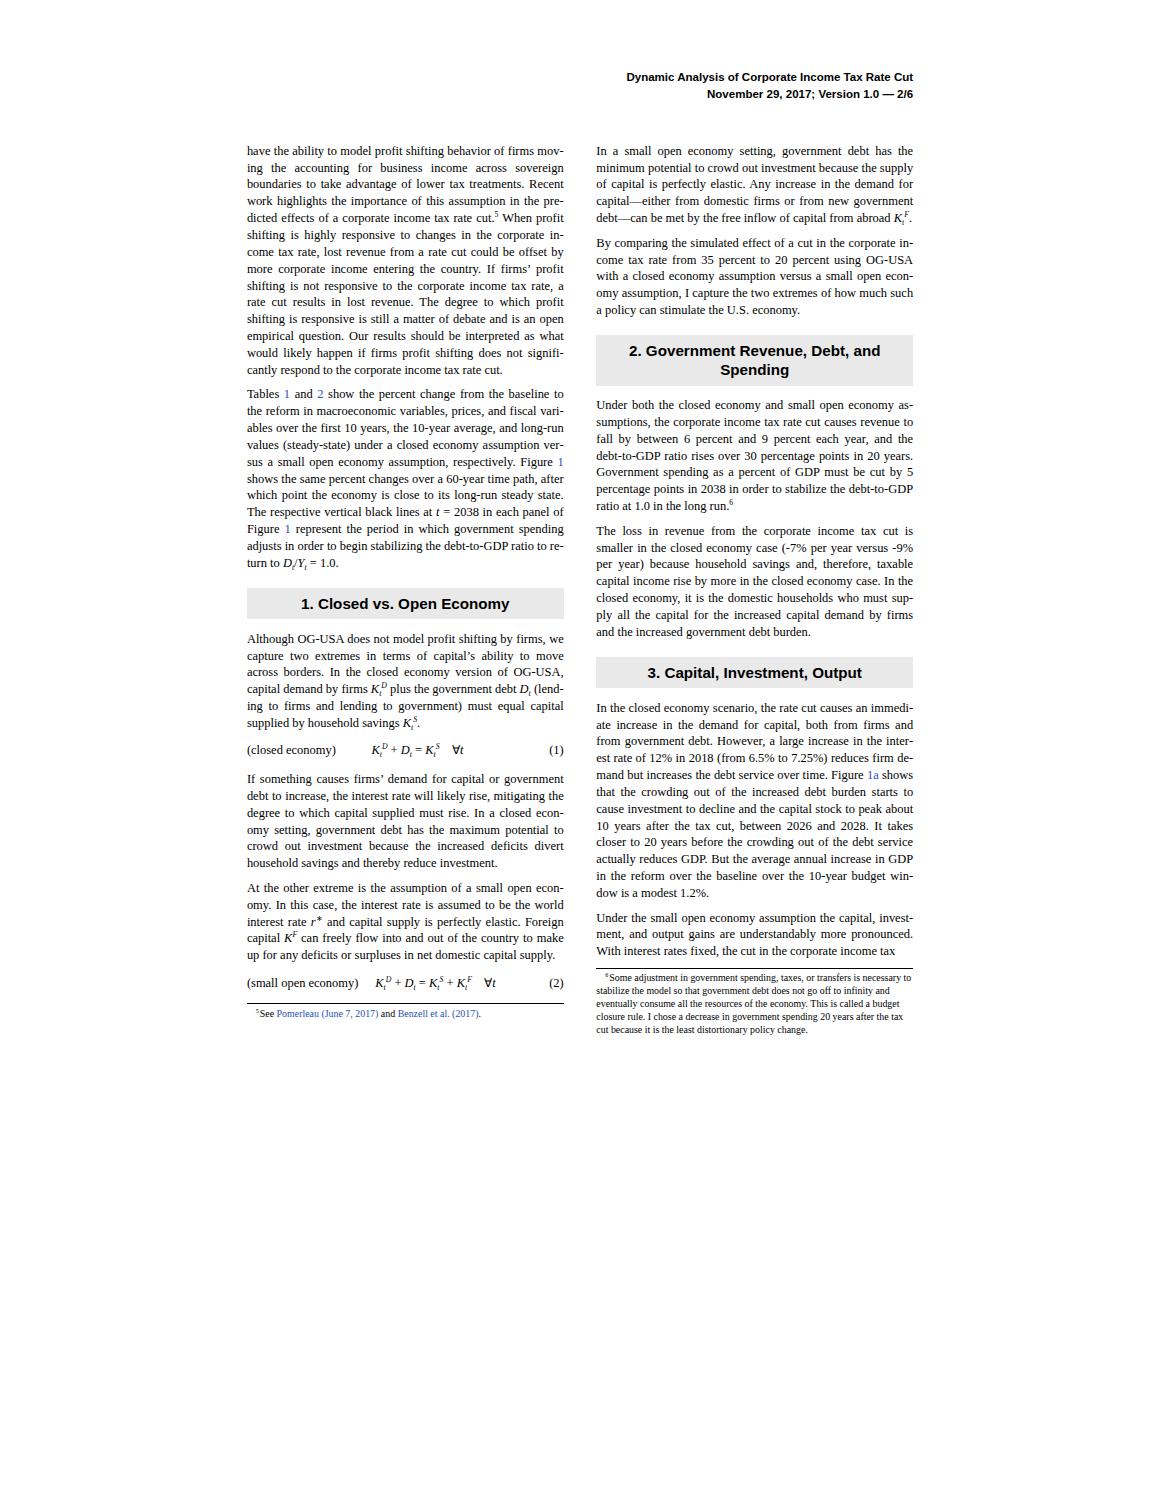Dynamic Analysis of Corporate Income Tax Rate Cut
November 29, 2017; Version 1.0 — 2/6
have the ability to model profit shifting behavior of firms moving the accounting for business income across sovereign boundaries to take advantage of lower tax treatments. Recent work highlights the importance of this assumption in the predicted effects of a corporate income tax rate cut.5 When profit shifting is highly responsive to changes in the corporate income tax rate, lost revenue from a rate cut could be offset by more corporate income entering the country. If firms’ profit shifting is not responsive to the corporate income tax rate, a rate cut results in lost revenue. The degree to which profit shifting is responsive is still a matter of debate and is an open empirical question. Our results should be interpreted as what would likely happen if firms profit shifting does not significantly respond to the corporate income tax rate cut.
Tables 1 and 2 show the percent change from the baseline to the reform in macroeconomic variables, prices, and fiscal variables over the first 10 years, the 10-year average, and long-run values (steady-state) under a closed economy assumption versus a small open economy assumption, respectively. Figure 1 shows the same percent changes over a 60-year time path, after which point the economy is close to its long-run steady state. The respective vertical black lines at t = 2038 in each panel of Figure 1 represent the period in which government spending adjusts in order to begin stabilizing the debt-to-GDP ratio to return to Dt/Yt = 1.0.
1. Closed vs. Open Economy
Although OG-USA does not model profit shifting by firms, we capture two extremes in terms of capital’s ability to move across borders. In the closed economy version of OG-USA, capital demand by firms KtD plus the government debt Dt (lending to firms and lending to government) must equal capital supplied by household savings KtS.
(closed economy) KtD + Dt = KtS ∀t (1)
If something causes firms’ demand for capital or government debt to increase, the interest rate will likely rise, mitigating the degree to which capital supplied must rise. In a closed economy setting, government debt has the maximum potential to crowd out investment because the increased deficits divert household savings and thereby reduce investment.
At the other extreme is the assumption of a small open economy. In this case, the interest rate is assumed to be the world interest rate r∗ and capital supply is perfectly elastic. Foreign capital KF can freely flow into and out of the country to make up for any deficits or surpluses in net domestic capital supply.
(small open economy) KtD + Dt = KtS + KtF ∀t (2)
5See Pomerleau (June 7, 2017) and Benzell et al. (2017).
In a small open economy setting, government debt has the minimum potential to crowd out investment because the supply of capital is perfectly elastic. Any increase in the demand for capital—either from domestic firms or from new government debt—can be met by the free inflow of capital from abroad KtF.
By comparing the simulated effect of a cut in the corporate income tax rate from 35 percent to 20 percent using OG-USA with a closed economy assumption versus a small open economy assumption, I capture the two extremes of how much such a policy can stimulate the U.S. economy.
2. Government Revenue, Debt, and Spending
Under both the closed economy and small open economy assumptions, the corporate income tax rate cut causes revenue to fall by between 6 percent and 9 percent each year, and the debt-to-GDP ratio rises over 30 percentage points in 20 years. Government spending as a percent of GDP must be cut by 5 percentage points in 2038 in order to stabilize the debt-to-GDP ratio at 1.0 in the long run.6
The loss in revenue from the corporate income tax cut is smaller in the closed economy case (-7% per year versus -9% per year) because household savings and, therefore, taxable capital income rise by more in the closed economy case. In the closed economy, it is the domestic households who must supply all the capital for the increased capital demand by firms and the increased government debt burden.
3. Capital, Investment, Output
In the closed economy scenario, the rate cut causes an immediate increase in the demand for capital, both from firms and from government debt. However, a large increase in the interest rate of 12% in 2018 (from 6.5% to 7.25%) reduces firm demand but increases the debt service over time. Figure 1a shows that the crowding out of the increased debt burden starts to cause investment to decline and the capital stock to peak about 10 years after the tax cut, between 2026 and 2028. It takes closer to 20 years before the crowding out of the debt service actually reduces GDP. But the average annual increase in GDP in the reform over the baseline over the 10-year budget window is a modest 1.2%.
Under the small open economy assumption the capital, investment, and output gains are understandably more pronounced. With interest rates fixed, the cut in the corporate income tax
6Some adjustment in government spending, taxes, or transfers is necessary to stabilize the model so that government debt does not go off to infinity and eventually consume all the resources of the economy. This is called a budget closure rule. I chose a decrease in government spending 20 years after the tax cut because it is the least distortionary policy change.